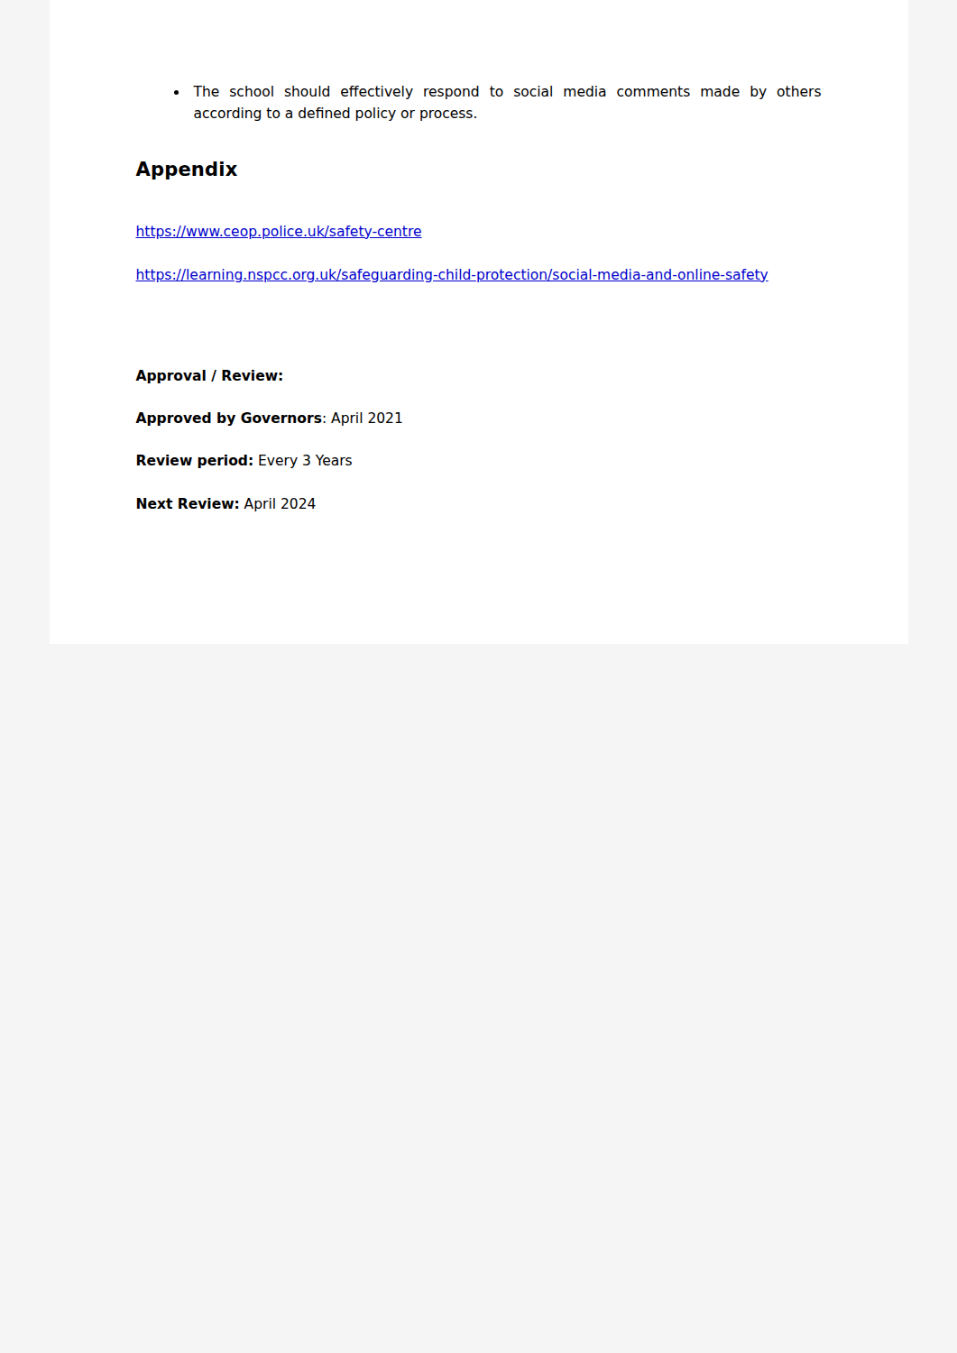The school should effectively respond to social media comments made by others according to a defined policy or process.
Appendix
https://www.ceop.police.uk/safety-centre
https://learning.nspcc.org.uk/safeguarding-child-protection/social-media-and-online-safety
Approval / Review:
Approved by Governors: April 2021
Review period: Every 3 Years
Next Review: April 2024